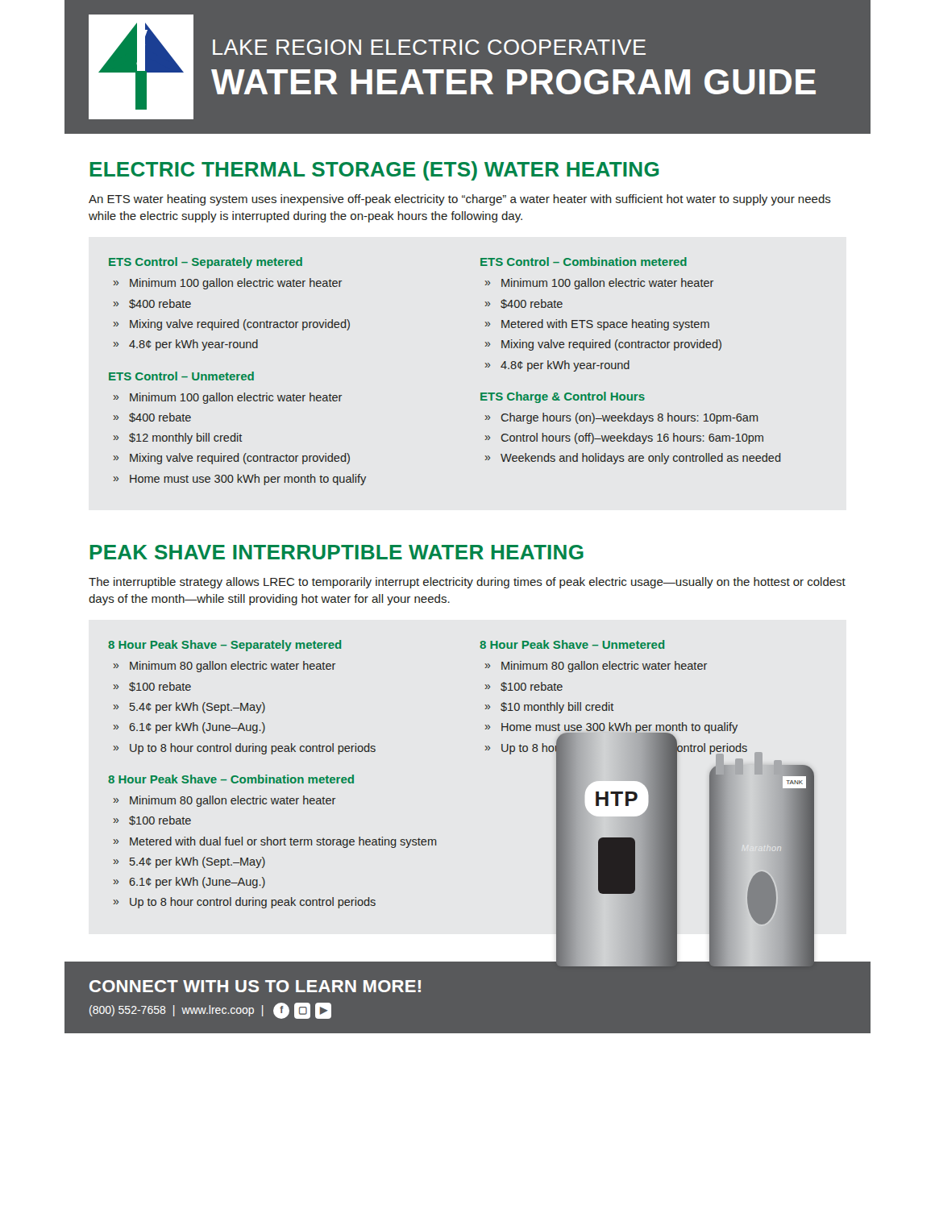LAKE REGION ELECTRIC COOPERATIVE
WATER HEATER PROGRAM GUIDE
ELECTRIC THERMAL STORAGE (ETS) WATER HEATING
An ETS water heating system uses inexpensive off-peak electricity to “charge” a water heater with sufficient hot water to supply your needs while the electric supply is interrupted during the on-peak hours the following day.
ETS Control – Separately metered
Minimum 100 gallon electric water heater
$400 rebate
Mixing valve required (contractor provided)
4.8¢ per kWh year-round
ETS Control – Unmetered
Minimum 100 gallon electric water heater
$400 rebate
$12 monthly bill credit
Mixing valve required (contractor provided)
Home must use 300 kWh per month to qualify
ETS Control – Combination metered
Minimum 100 gallon electric water heater
$400 rebate
Metered with ETS space heating system
Mixing valve required (contractor provided)
4.8¢ per kWh year-round
ETS Charge & Control Hours
Charge hours (on)–weekdays 8 hours: 10pm-6am
Control hours (off)–weekdays 16 hours: 6am-10pm
Weekends and holidays are only controlled as needed
PEAK SHAVE INTERRUPTIBLE WATER HEATING
The interruptible strategy allows LREC to temporarily interrupt electricity during times of peak electric usage—usually on the hottest or coldest days of the month—while still providing hot water for all your needs.
8 Hour Peak Shave – Separately metered
Minimum 80 gallon electric water heater
$100 rebate
5.4¢ per kWh (Sept.–May)
6.1¢ per kWh (June–Aug.)
Up to 8 hour control during peak control periods
8 Hour Peak Shave – Combination metered
Minimum 80 gallon electric water heater
$100 rebate
Metered with dual fuel or short term storage heating system
5.4¢ per kWh (Sept.–May)
6.1¢ per kWh (June–Aug.)
Up to 8 hour control during peak control periods
8 Hour Peak Shave – Unmetered
Minimum 80 gallon electric water heater
$100 rebate
$10 monthly bill credit
Home must use 300 kWh per month to qualify
Up to 8 hour control during peak control periods
HTP
TANK
Marathon
CONNECT WITH US TO LEARN MORE!
(800) 552-7658 | www.lrec.coop | f ▢ ▶